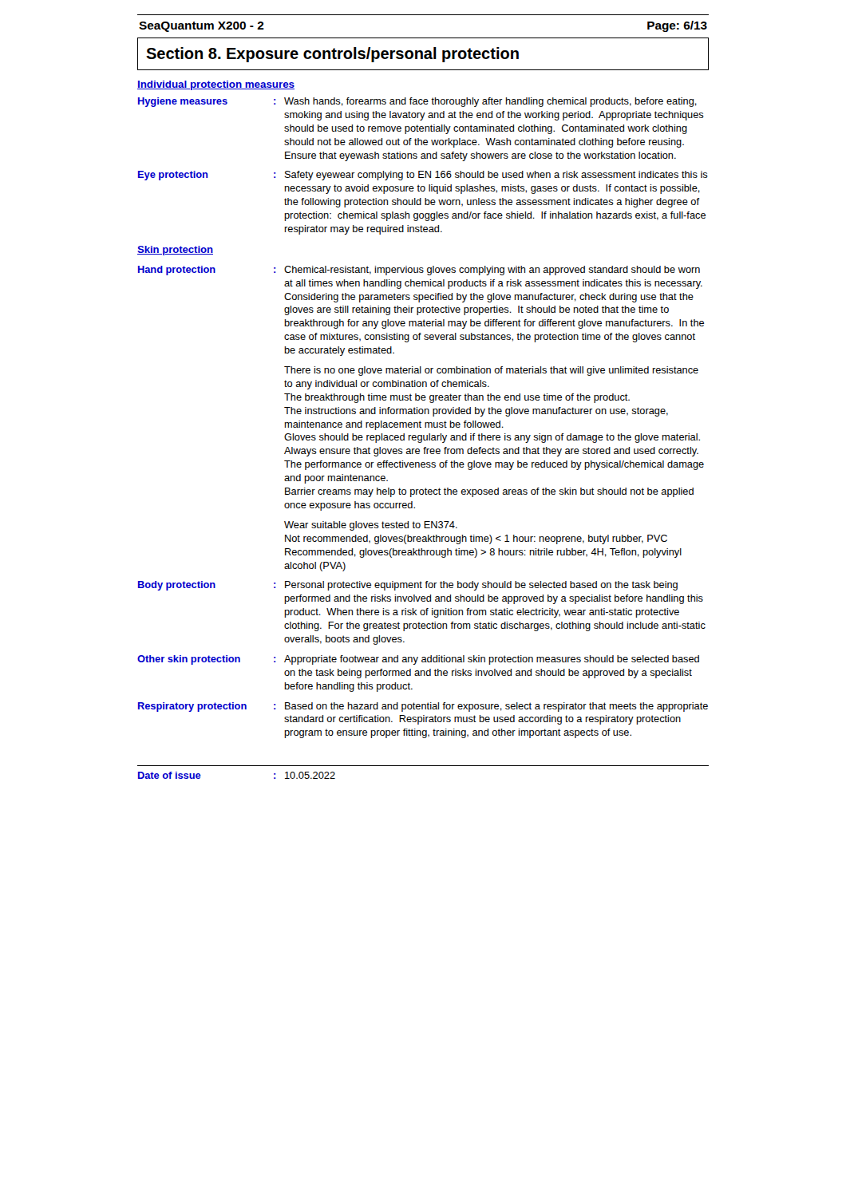SeaQuantum X200 - 2 Page: 6/13
Section 8. Exposure controls/personal protection
Individual protection measures
| Hygiene measures | : | Wash hands, forearms and face thoroughly after handling chemical products, before eating, smoking and using the lavatory and at the end of the working period. Appropriate techniques should be used to remove potentially contaminated clothing. Contaminated work clothing should not be allowed out of the workplace. Wash contaminated clothing before reusing. Ensure that eyewash stations and safety showers are close to the workstation location. |
| Eye protection | : | Safety eyewear complying to EN 166 should be used when a risk assessment indicates this is necessary to avoid exposure to liquid splashes, mists, gases or dusts. If contact is possible, the following protection should be worn, unless the assessment indicates a higher degree of protection: chemical splash goggles and/or face shield. If inhalation hazards exist, a full-face respirator may be required instead. |
| Skin protection | | |
| Hand protection | : | Chemical-resistant, impervious gloves complying with an approved standard should be worn at all times when handling chemical products if a risk assessment indicates this is necessary. Considering the parameters specified by the glove manufacturer, check during use that the gloves are still retaining their protective properties. It should be noted that the time to breakthrough for any glove material may be different for different glove manufacturers. In the case of mixtures, consisting of several substances, the protection time of the gloves cannot be accurately estimated. There is no one glove material or combination of materials that will give unlimited resistance to any individual or combination of chemicals. The breakthrough time must be greater than the end use time of the product. The instructions and information provided by the glove manufacturer on use, storage, maintenance and replacement must be followed. Gloves should be replaced regularly and if there is any sign of damage to the glove material. Always ensure that gloves are free from defects and that they are stored and used correctly. The performance or effectiveness of the glove may be reduced by physical/chemical damage and poor maintenance. Barrier creams may help to protect the exposed areas of the skin but should not be applied once exposure has occurred. Wear suitable gloves tested to EN374. Not recommended, gloves(breakthrough time) < 1 hour: neoprene, butyl rubber, PVC Recommended, gloves(breakthrough time) > 8 hours: nitrile rubber, 4H, Teflon, polyvinyl alcohol (PVA) |
| Body protection | : | Personal protective equipment for the body should be selected based on the task being performed and the risks involved and should be approved by a specialist before handling this product. When there is a risk of ignition from static electricity, wear anti-static protective clothing. For the greatest protection from static discharges, clothing should include anti-static overalls, boots and gloves. |
| Other skin protection | : | Appropriate footwear and any additional skin protection measures should be selected based on the task being performed and the risks involved and should be approved by a specialist before handling this product. |
| Respiratory protection | : | Based on the hazard and potential for exposure, select a respirator that meets the appropriate standard or certification. Respirators must be used according to a respiratory protection program to ensure proper fitting, training, and other important aspects of use. |
Date of issue : 10.05.2022